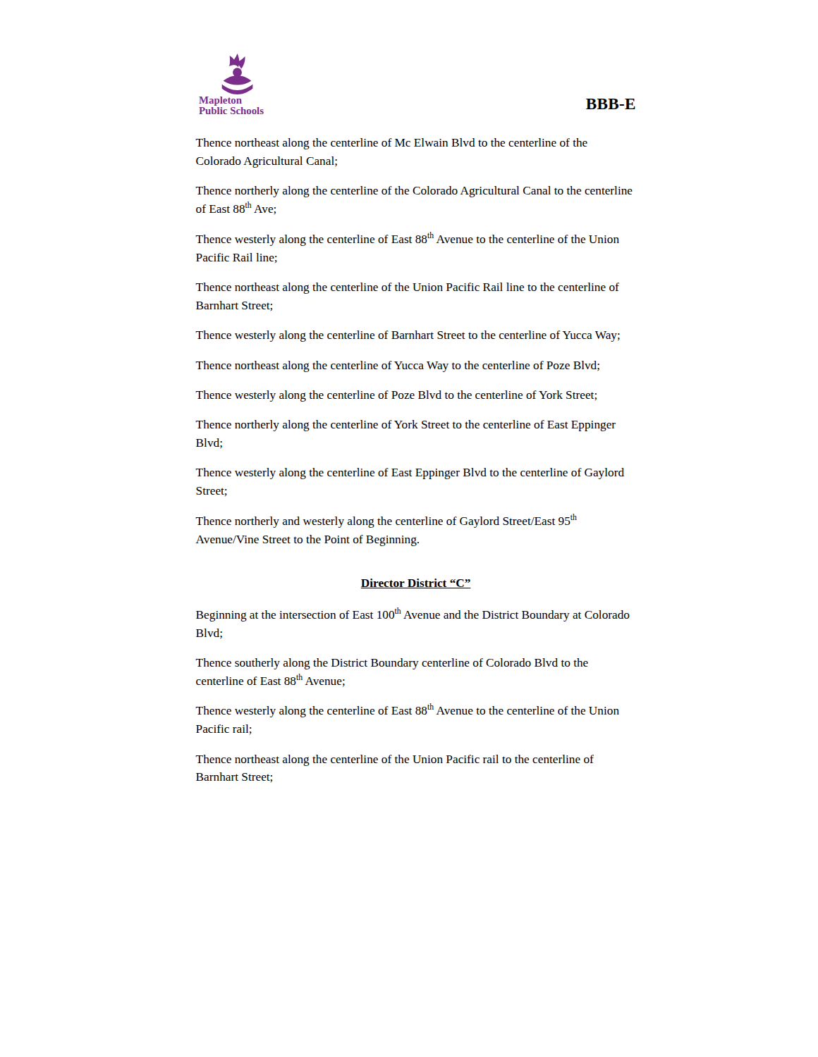Mapleton Public Schools Mapleton Public Schools
BBB-E
Thence northeast along the centerline of Mc Elwain Blvd to the centerline of the Colorado Agricultural Canal;
Thence northerly along the centerline of the Colorado Agricultural Canal to the centerline of East 88th Ave;
Thence westerly along the centerline of East 88th Avenue to the centerline of the Union Pacific Rail line;
Thence northeast along the centerline of the Union Pacific Rail line to the centerline of Barnhart Street;
Thence westerly along the centerline of Barnhart Street to the centerline of Yucca Way;
Thence northeast along the centerline of Yucca Way to the centerline of Poze Blvd;
Thence westerly along the centerline of Poze Blvd to the centerline of York Street;
Thence northerly along the centerline of York Street to the centerline of East Eppinger Blvd;
Thence westerly along the centerline of East Eppinger Blvd to the centerline of Gaylord Street;
Thence northerly and westerly along the centerline of Gaylord Street/East 95th Avenue/Vine Street to the Point of Beginning.
Director District “C”
Beginning at the intersection of East 100th Avenue and the District Boundary at Colorado Blvd;
Thence southerly along the District Boundary centerline of Colorado Blvd to the centerline of East 88th Avenue;
Thence westerly along the centerline of East 88th Avenue to the centerline of the Union Pacific rail;
Thence northeast along the centerline of the Union Pacific rail to the centerline of Barnhart Street;